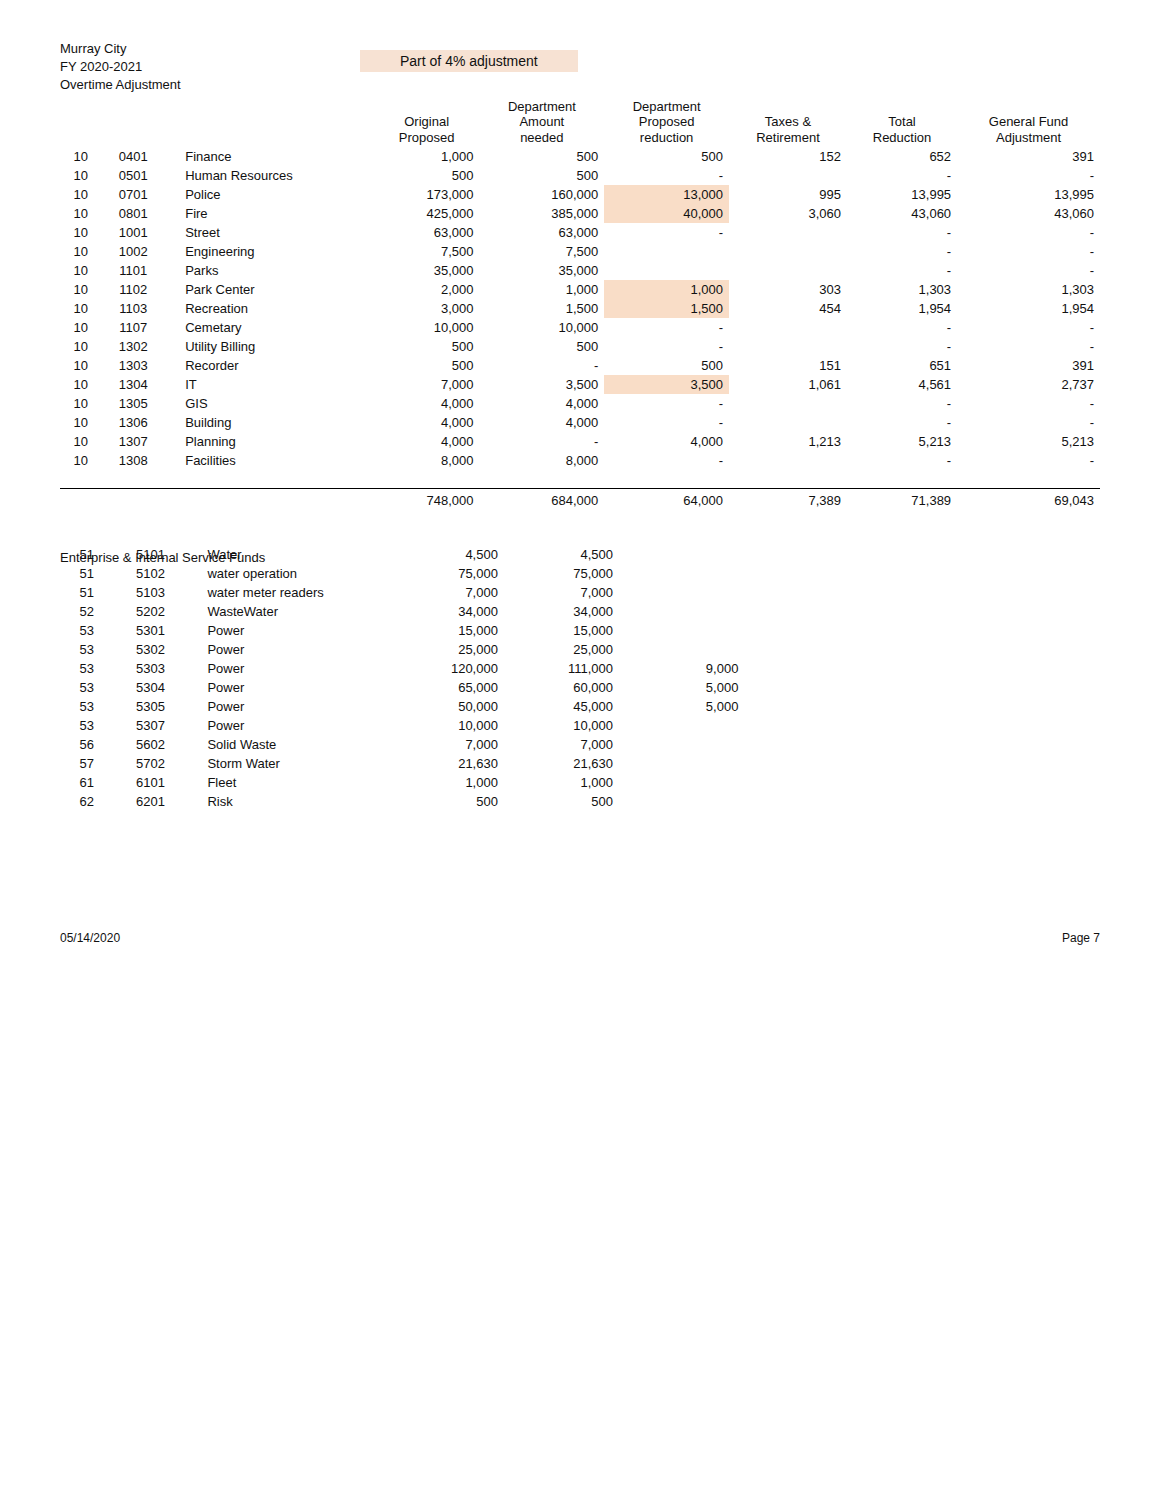Murray City
FY 2020-2021
Overtime Adjustment
Part of 4% adjustment
| | | | Original Proposed | Department Amount needed | Department Proposed reduction | Taxes & Retirement | Total Reduction | General Fund Adjustment |
| --- | --- | --- | --- | --- | --- | --- | --- | --- |
| 10 | 0401 | Finance | 1,000 | 500 | 500 | 152 | 652 | 391 |
| 10 | 0501 | Human Resources | 500 | 500 | - | | - | - |
| 10 | 0701 | Police | 173,000 | 160,000 | 13,000 | 995 | 13,995 | 13,995 |
| 10 | 0801 | Fire | 425,000 | 385,000 | 40,000 | 3,060 | 43,060 | 43,060 |
| 10 | 1001 | Street | 63,000 | 63,000 | - | | - | - |
| 10 | 1002 | Engineering | 7,500 | 7,500 | | | - | - |
| 10 | 1101 | Parks | 35,000 | 35,000 | | | - | - |
| 10 | 1102 | Park Center | 2,000 | 1,000 | 1,000 | 303 | 1,303 | 1,303 |
| 10 | 1103 | Recreation | 3,000 | 1,500 | 1,500 | 454 | 1,954 | 1,954 |
| 10 | 1107 | Cemetary | 10,000 | 10,000 | - | | - | - |
| 10 | 1302 | Utility Billing | 500 | 500 | - | | - | - |
| 10 | 1303 | Recorder | 500 | - | 500 | 151 | 651 | 391 |
| 10 | 1304 | IT | 7,000 | 3,500 | 3,500 | 1,061 | 4,561 | 2,737 |
| 10 | 1305 | GIS | 4,000 | 4,000 | - | | - | - |
| 10 | 1306 | Building | 4,000 | 4,000 | - | | - | - |
| 10 | 1307 | Planning | 4,000 | - | 4,000 | 1,213 | 5,213 | 5,213 |
| 10 | 1308 | Facilities | 8,000 | 8,000 | - | | - | - |
| | | | 748,000 | 684,000 | 64,000 | 7,389 | 71,389 | 69,043 |
Enterprise & Internal Service Funds
| 51 | 5101 | Water | 4,500 | 4,500 | | | | |
| 51 | 5102 | water operation | 75,000 | 75,000 | | | | |
| 51 | 5103 | water meter readers | 7,000 | 7,000 | | | | |
| 52 | 5202 | WasteWater | 34,000 | 34,000 | | | | |
| 53 | 5301 | Power | 15,000 | 15,000 | | | | |
| 53 | 5302 | Power | 25,000 | 25,000 | | | | |
| 53 | 5303 | Power | 120,000 | 111,000 | 9,000 | | | |
| 53 | 5304 | Power | 65,000 | 60,000 | 5,000 | | | |
| 53 | 5305 | Power | 50,000 | 45,000 | 5,000 | | | |
| 53 | 5307 | Power | 10,000 | 10,000 | | | | |
| 56 | 5602 | Solid Waste | 7,000 | 7,000 | | | | |
| 57 | 5702 | Storm Water | 21,630 | 21,630 | | | | |
| 61 | 6101 | Fleet | 1,000 | 1,000 | | | | |
| 62 | 6201 | Risk | 500 | 500 | | | | |
05/14/2020
Page 7